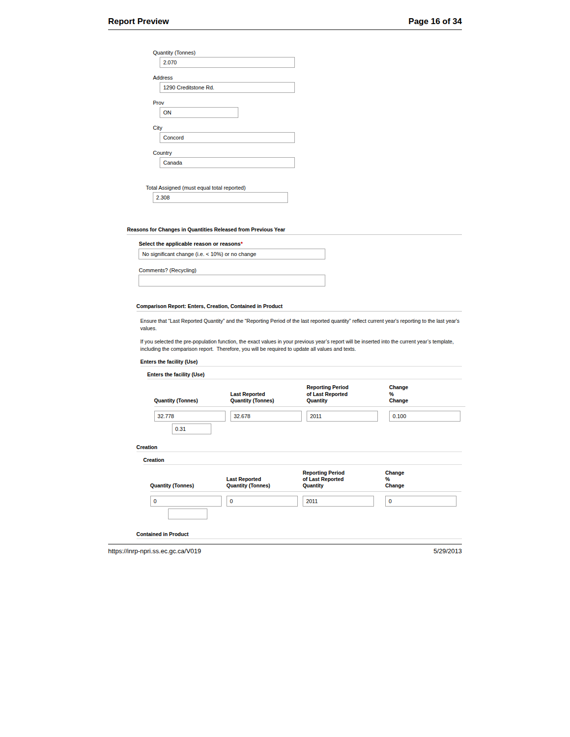Report Preview
Page 16 of 34
Quantity (Tonnes)
2.070
Address
1290 Creditstone Rd.
Prov
ON
City
Concord
Country
Canada
Total Assigned (must equal total reported)
2.308
Reasons for Changes in Quantities Released from Previous Year
Select the applicable reason or reasons*
No significant change (i.e. < 10%) or no change
Comments? (Recycling)
Comparison Report: Enters, Creation, Contained in Product
Ensure that “Last Reported Quantity” and the “Reporting Period of the last reported quantity” reflect current year's reporting to the last year's values.
If you selected the pre-population function, the exact values in your previous year’s report will be inserted into the current year’s template, including the comparison report. Therefore, you will be required to update all values and texts.
Enters the facility (Use)
Enters the facility (Use)
| Quantity (Tonnes) | Last Reported Quantity (Tonnes) | Reporting Period of Last Reported Quantity | Change % Change |
| --- | --- | --- | --- |
| 32.778 0.31 | 32.678 | 2011 | 0.100 |
Creation
Creation
| Quantity (Tonnes) | Last Reported Quantity (Tonnes) | Reporting Period of Last Reported Quantity | Change % Change |
| --- | --- | --- | --- |
| 0 | 0 | 2011 | 0 |
Contained in Product
https://inrp-npri.ss.ec.gc.ca/V019
5/29/2013